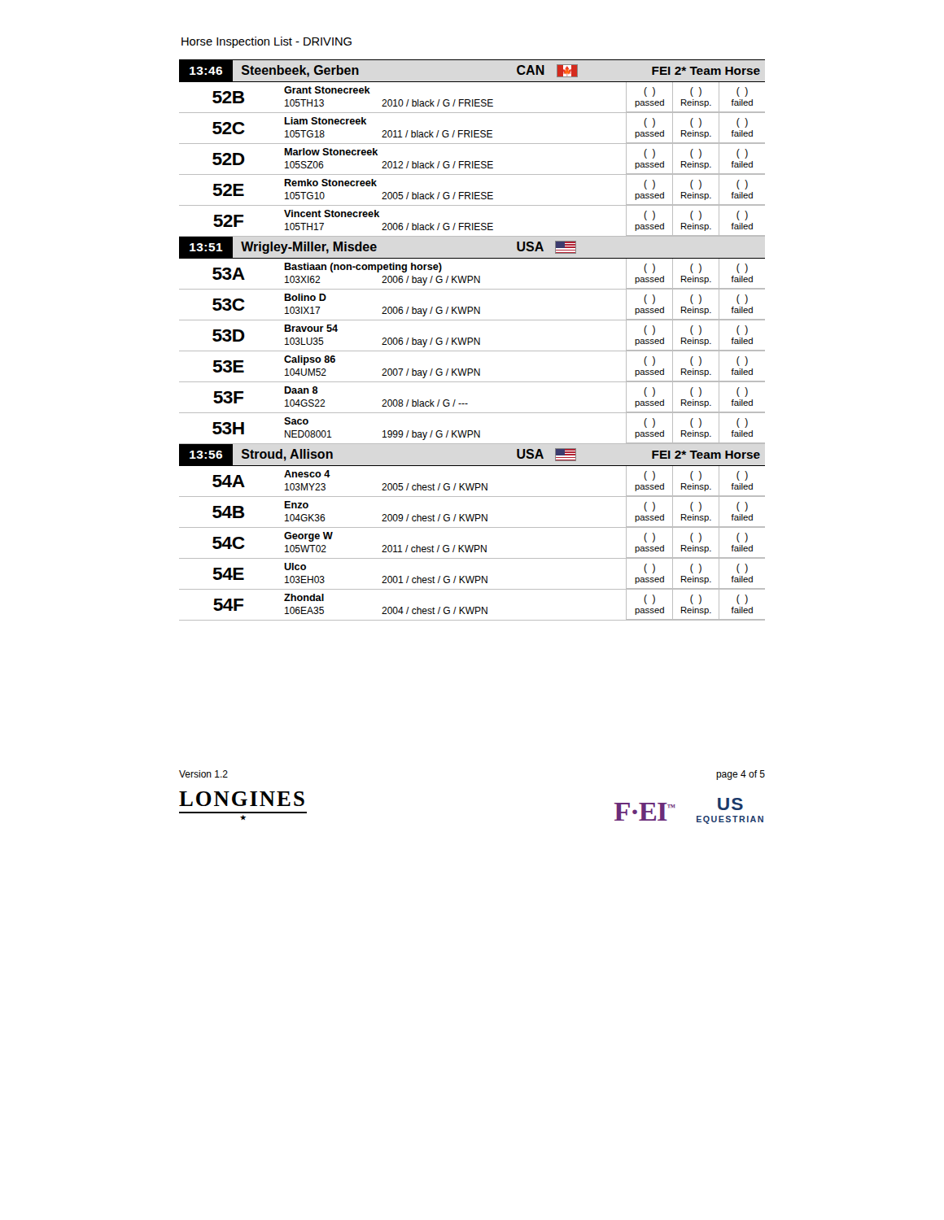Horse Inspection List - DRIVING
| 13:46 | Steenbeek, Gerben | CAN 🍁 | FEI 2* Team Horse |
| 52B | Grant Stonecreek 105TH13 2010 / black / G / FRIESE | / ( ) passed / ( ) Reinsp. / ( ) failed / |
| 52C | Liam Stonecreek 105TG18 2011 / black / G / FRIESE | / ( ) passed / ( ) Reinsp. / ( ) failed / |
| 52D | Marlow Stonecreek 105SZ06 2012 / black / G / FRIESE | / ( ) passed / ( ) Reinsp. / ( ) failed / |
| 52E | Remko Stonecreek 105TG10 2005 / black / G / FRIESE | / ( ) passed / ( ) Reinsp. / ( ) failed / |
| 52F | Vincent Stonecreek 105TH17 2006 / black / G / FRIESE | / ( ) passed / ( ) Reinsp. / ( ) failed / |
| 13:51 | Wrigley-Miller, Misdee | USA | |
| 53A | Bastiaan (non-competing horse) 103XI62 2006 / bay / G / KWPN | / ( ) passed / ( ) Reinsp. / ( ) failed / |
| 53C | Bolino D 103IX17 2006 / bay / G / KWPN | / ( ) passed / ( ) Reinsp. / ( ) failed / |
| 53D | Bravour 54 103LU35 2006 / bay / G / KWPN | / ( ) passed / ( ) Reinsp. / ( ) failed / |
| 53E | Calipso 86 104UM52 2007 / bay / G / KWPN | / ( ) passed / ( ) Reinsp. / ( ) failed / |
| 53F | Daan 8 104GS22 2008 / black / G / --- | / ( ) passed / ( ) Reinsp. / ( ) failed / |
| 53H | Saco NED08001 1999 / bay / G / KWPN | / ( ) passed / ( ) Reinsp. / ( ) failed / |
| 13:56 | Stroud, Allison | USA | FEI 2* Team Horse |
| 54A | Anesco 4 103MY23 2005 / chest / G / KWPN | / ( ) passed / ( ) Reinsp. / ( ) failed / |
| 54B | Enzo 104GK36 2009 / chest / G / KWPN | / ( ) passed / ( ) Reinsp. / ( ) failed / |
| 54C | George W 105WT02 2011 / chest / G / KWPN | / ( ) passed / ( ) Reinsp. / ( ) failed / |
| 54E | Ulco 103EH03 2001 / chest / G / KWPN | / ( ) passed / ( ) Reinsp. / ( ) failed / |
| 54F | Zhondal 106EA35 2004 / chest / G / KWPN | / ( ) passed / ( ) Reinsp. / ( ) failed / |
Version 1.2 page 4 of 5
LONGINES
⋆
F·EI™
US
EQUESTRIAN